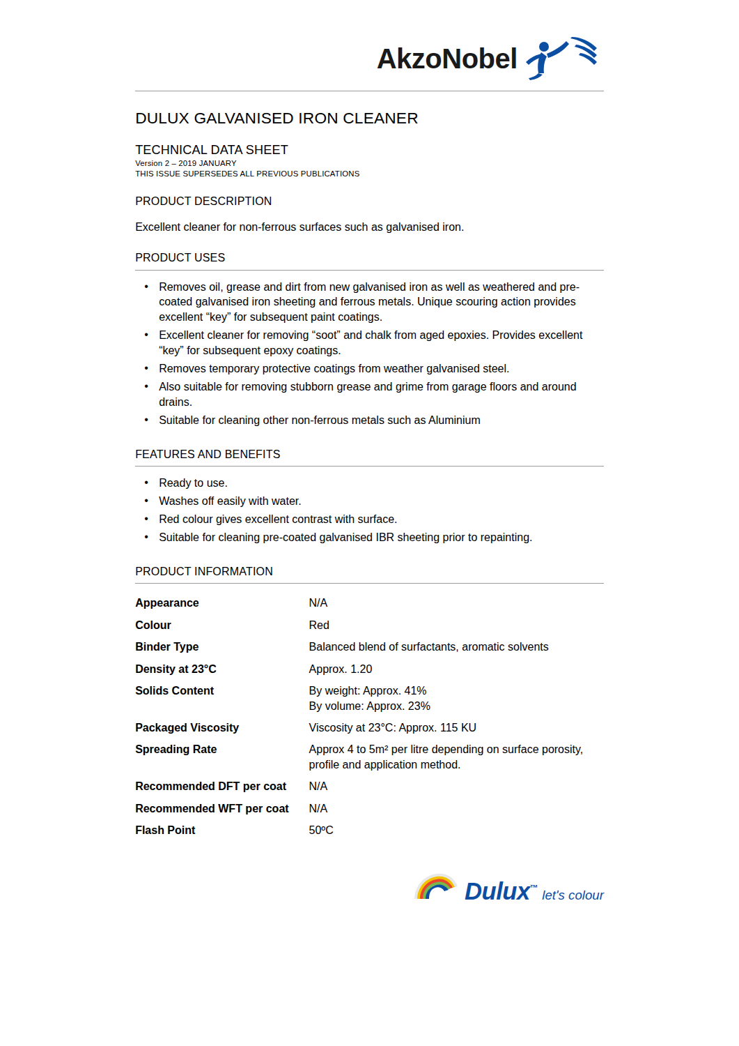AkzoNobel
DULUX GALVANISED IRON CLEANER
TECHNICAL DATA SHEET
Version 2 – 2019 JANUARY
THIS ISSUE SUPERSEDES ALL PREVIOUS PUBLICATIONS
PRODUCT DESCRIPTION
Excellent cleaner for non-ferrous surfaces such as galvanised iron.
PRODUCT USES
Removes oil, grease and dirt from new galvanised iron as well as weathered and pre-coated galvanised iron sheeting and ferrous metals. Unique scouring action provides excellent “key” for subsequent paint coatings.
Excellent cleaner for removing “soot” and chalk from aged epoxies. Provides excellent “key” for subsequent epoxy coatings.
Removes temporary protective coatings from weather galvanised steel.
Also suitable for removing stubborn grease and grime from garage floors and around drains.
Suitable for cleaning other non-ferrous metals such as Aluminium
FEATURES AND BENEFITS
Ready to use.
Washes off easily with water.
Red colour gives excellent contrast with surface.
Suitable for cleaning pre-coated galvanised IBR sheeting prior to repainting.
PRODUCT INFORMATION
| Appearance | N/A |
| Colour | Red |
| Binder Type | Balanced blend of surfactants, aromatic solvents |
| Density at 23°C | Approx. 1.20 |
| Solids Content | By weight: Approx. 41% By volume: Approx. 23% |
| Packaged Viscosity | Viscosity at 23°C: Approx. 115 KU |
| Spreading Rate | Approx 4 to 5m² per litre depending on surface porosity, profile and application method. |
| Recommended DFT per coat | N/A |
| Recommended WFT per coat | N/A |
| Flash Point | 50ºC |
Dulux™ let's colour